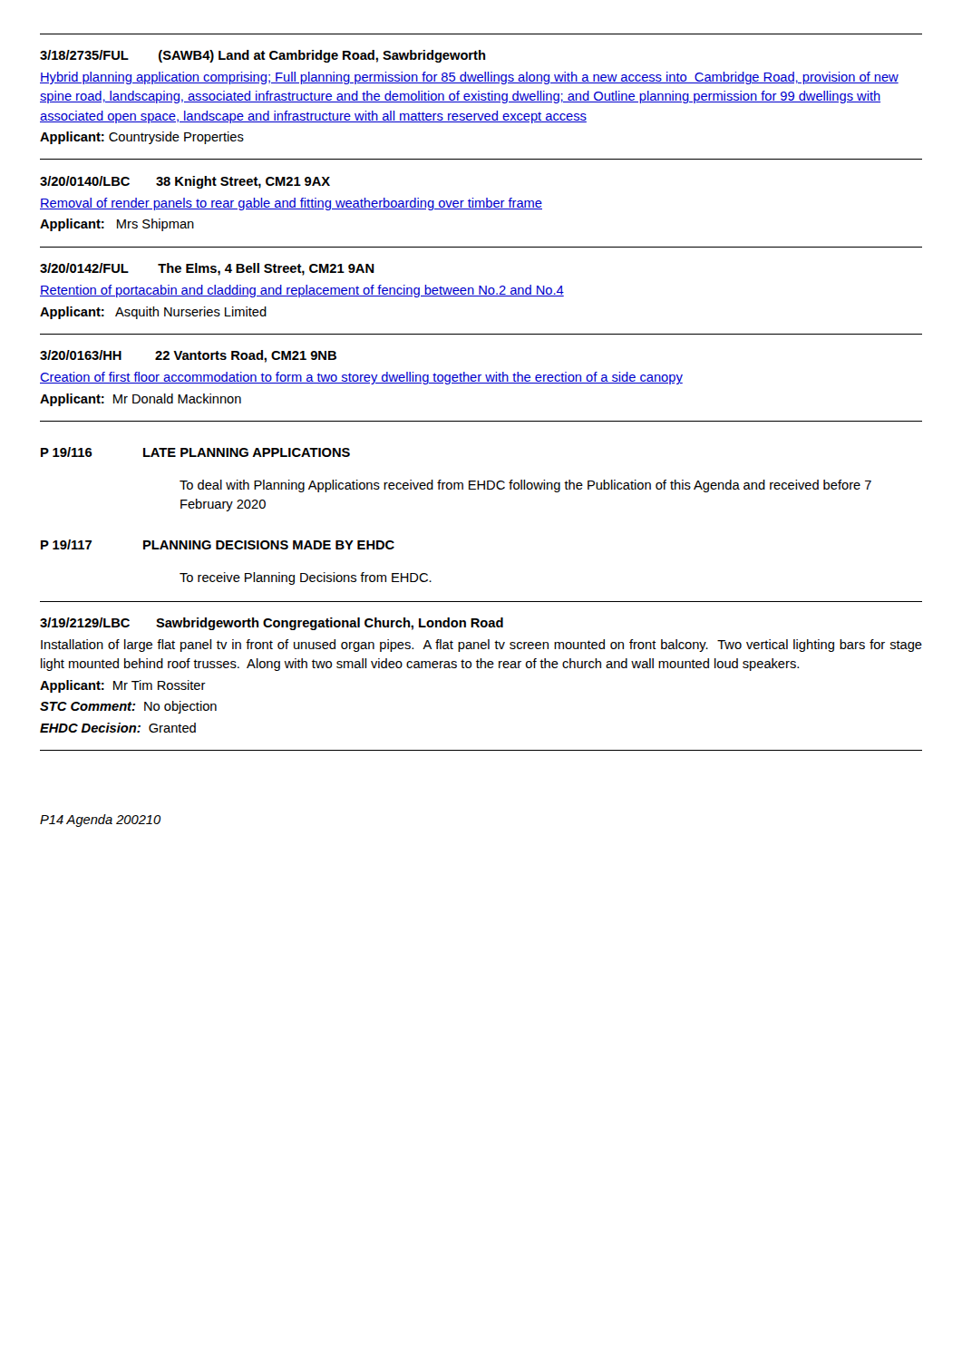3/18/2735/FUL (SAWB4) Land at Cambridge Road, Sawbridgeworth
Hybrid planning application comprising; Full planning permission for 85 dwellings along with a new access into Cambridge Road, provision of new spine road, landscaping, associated infrastructure and the demolition of existing dwelling; and Outline planning permission for 99 dwellings with associated open space, landscape and infrastructure with all matters reserved except access
Applicant: Countryside Properties
3/20/0140/LBC 38 Knight Street, CM21 9AX
Removal of render panels to rear gable and fitting weatherboarding over timber frame
Applicant: Mrs Shipman
3/20/0142/FUL The Elms, 4 Bell Street, CM21 9AN
Retention of portacabin and cladding and replacement of fencing between No.2 and No.4
Applicant: Asquith Nurseries Limited
3/20/0163/HH 22 Vantorts Road, CM21 9NB
Creation of first floor accommodation to form a two storey dwelling together with the erection of a side canopy
Applicant: Mr Donald Mackinnon
P 19/116 LATE PLANNING APPLICATIONS
To deal with Planning Applications received from EHDC following the Publication of this Agenda and received before 7 February 2020
P 19/117 PLANNING DECISIONS MADE BY EHDC
To receive Planning Decisions from EHDC.
3/19/2129/LBC Sawbridgeworth Congregational Church, London Road
Installation of large flat panel tv in front of unused organ pipes. A flat panel tv screen mounted on front balcony. Two vertical lighting bars for stage light mounted behind roof trusses. Along with two small video cameras to the rear of the church and wall mounted loud speakers.
Applicant: Mr Tim Rossiter
STC Comment: No objection
EHDC Decision: Granted
P14 Agenda 200210